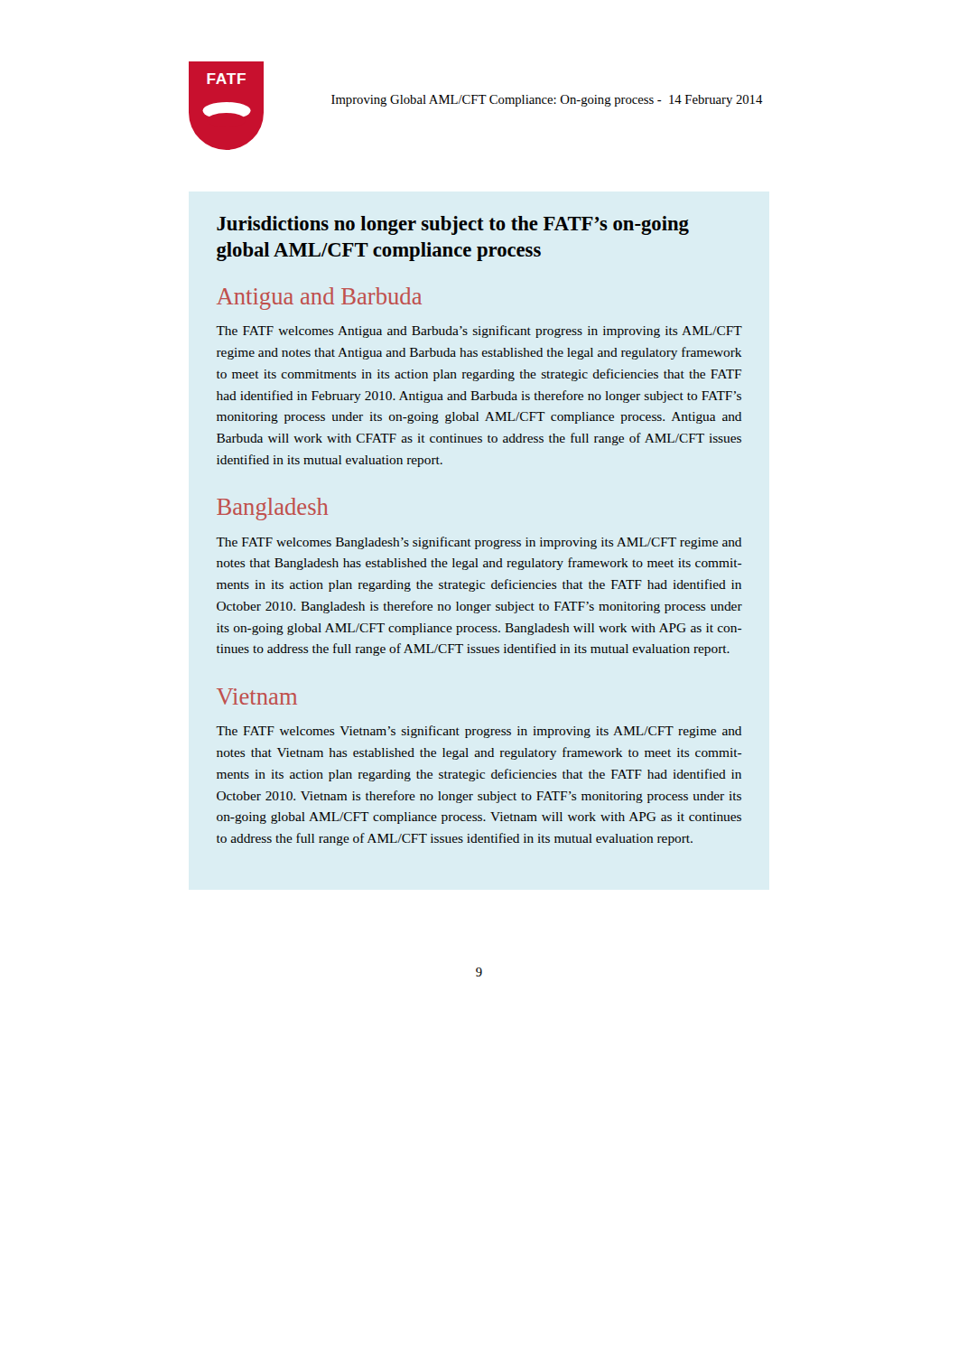FATF
Improving Global AML/CFT Compliance: On-going process - 14 February 2014
Jurisdictions no longer subject to the FATF’s on-going global AML/CFT compliance process
Antigua and Barbuda
The FATF welcomes Antigua and Barbuda’s significant progress in improving its AML/CFT regime and notes that Antigua and Barbuda has established the legal and regulatory framework to meet its commitments in its action plan regarding the strategic deficiencies that the FATF had identified in February 2010. Antigua and Barbuda is therefore no longer subject to FATF’s monitoring process under its on-going global AML/CFT compliance process. Antigua and Barbuda will work with CFATF as it continues to address the full range of AML/CFT issues identified in its mutual evaluation report.
Bangladesh
The FATF welcomes Bangladesh’s significant progress in improving its AML/CFT regime and notes that Bangladesh has established the legal and regulatory framework to meet its commitments in its action plan regarding the strategic deficiencies that the FATF had identified in October 2010. Bangladesh is therefore no longer subject to FATF’s monitoring process under its on-going global AML/CFT compliance process. Bangladesh will work with APG as it continues to address the full range of AML/CFT issues identified in its mutual evaluation report.
Vietnam
The FATF welcomes Vietnam’s significant progress in improving its AML/CFT regime and notes that Vietnam has established the legal and regulatory framework to meet its commitments in its action plan regarding the strategic deficiencies that the FATF had identified in October 2010. Vietnam is therefore no longer subject to FATF’s monitoring process under its on-going global AML/CFT compliance process. Vietnam will work with APG as it continues to address the full range of AML/CFT issues identified in its mutual evaluation report.
9